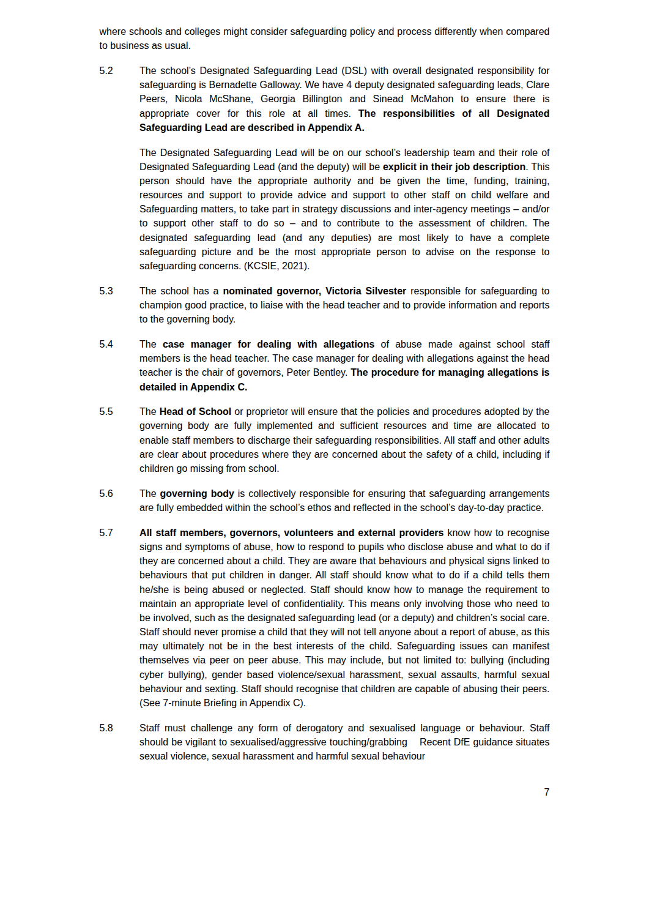where schools and colleges might consider safeguarding policy and process differently when compared to business as usual.
5.2
The school’s Designated Safeguarding Lead (DSL) with overall designated responsibility for safeguarding is Bernadette Galloway. We have 4 deputy designated safeguarding leads, Clare Peers, Nicola McShane, Georgia Billington and Sinead McMahon to ensure there is appropriate cover for this role at all times. The responsibilities of all Designated Safeguarding Lead are described in Appendix A.
The Designated Safeguarding Lead will be on our school’s leadership team and their role of Designated Safeguarding Lead (and the deputy) will be explicit in their job description. This person should have the appropriate authority and be given the time, funding, training, resources and support to provide advice and support to other staff on child welfare and Safeguarding matters, to take part in strategy discussions and inter-agency meetings – and/or to support other staff to do so – and to contribute to the assessment of children. The designated safeguarding lead (and any deputies) are most likely to have a complete safeguarding picture and be the most appropriate person to advise on the response to safeguarding concerns. (KCSIE, 2021).
5.3
The school has a nominated governor, Victoria Silvester responsible for safeguarding to champion good practice, to liaise with the head teacher and to provide information and reports to the governing body.
5.4
The case manager for dealing with allegations of abuse made against school staff members is the head teacher. The case manager for dealing with allegations against the head teacher is the chair of governors, Peter Bentley. The procedure for managing allegations is detailed in Appendix C.
5.5
The Head of School or proprietor will ensure that the policies and procedures adopted by the governing body are fully implemented and sufficient resources and time are allocated to enable staff members to discharge their safeguarding responsibilities. All staff and other adults are clear about procedures where they are concerned about the safety of a child, including if children go missing from school.
5.6
The governing body is collectively responsible for ensuring that safeguarding arrangements are fully embedded within the school’s ethos and reflected in the school’s day-to-day practice.
5.7
All staff members, governors, volunteers and external providers know how to recognise signs and symptoms of abuse, how to respond to pupils who disclose abuse and what to do if they are concerned about a child. They are aware that behaviours and physical signs linked to behaviours that put children in danger. All staff should know what to do if a child tells them he/she is being abused or neglected. Staff should know how to manage the requirement to maintain an appropriate level of confidentiality. This means only involving those who need to be involved, such as the designated safeguarding lead (or a deputy) and children’s social care. Staff should never promise a child that they will not tell anyone about a report of abuse, as this may ultimately not be in the best interests of the child. Safeguarding issues can manifest themselves via peer on peer abuse. This may include, but not limited to: bullying (including cyber bullying), gender based violence/sexual harassment, sexual assaults, harmful sexual behaviour and sexting. Staff should recognise that children are capable of abusing their peers. (See 7-minute Briefing in Appendix C).
5.8
Staff must challenge any form of derogatory and sexualised language or behaviour. Staff should be vigilant to sexualised/aggressive touching/grabbing Recent DfE guidance situates sexual violence, sexual harassment and harmful sexual behaviour
7